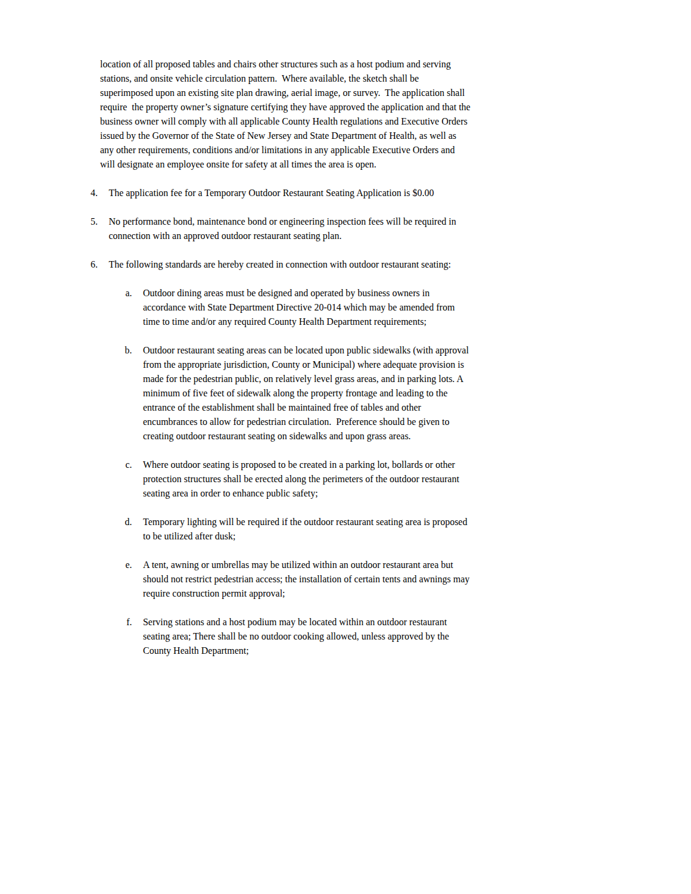location of all proposed tables and chairs other structures such as a host podium and serving stations, and onsite vehicle circulation pattern. Where available, the sketch shall be superimposed upon an existing site plan drawing, aerial image, or survey. The application shall require the property owner’s signature certifying they have approved the application and that the business owner will comply with all applicable County Health regulations and Executive Orders issued by the Governor of the State of New Jersey and State Department of Health, as well as any other requirements, conditions and/or limitations in any applicable Executive Orders and will designate an employee onsite for safety at all times the area is open.
The application fee for a Temporary Outdoor Restaurant Seating Application is $0.00
No performance bond, maintenance bond or engineering inspection fees will be required in connection with an approved outdoor restaurant seating plan.
The following standards are hereby created in connection with outdoor restaurant seating:
Outdoor dining areas must be designed and operated by business owners in accordance with State Department Directive 20-014 which may be amended from time to time and/or any required County Health Department requirements;
Outdoor restaurant seating areas can be located upon public sidewalks (with approval from the appropriate jurisdiction, County or Municipal) where adequate provision is made for the pedestrian public, on relatively level grass areas, and in parking lots. A minimum of five feet of sidewalk along the property frontage and leading to the entrance of the establishment shall be maintained free of tables and other encumbrances to allow for pedestrian circulation. Preference should be given to creating outdoor restaurant seating on sidewalks and upon grass areas.
Where outdoor seating is proposed to be created in a parking lot, bollards or other protection structures shall be erected along the perimeters of the outdoor restaurant seating area in order to enhance public safety;
Temporary lighting will be required if the outdoor restaurant seating area is proposed to be utilized after dusk;
A tent, awning or umbrellas may be utilized within an outdoor restaurant area but should not restrict pedestrian access; the installation of certain tents and awnings may require construction permit approval;
Serving stations and a host podium may be located within an outdoor restaurant seating area; There shall be no outdoor cooking allowed, unless approved by the County Health Department;